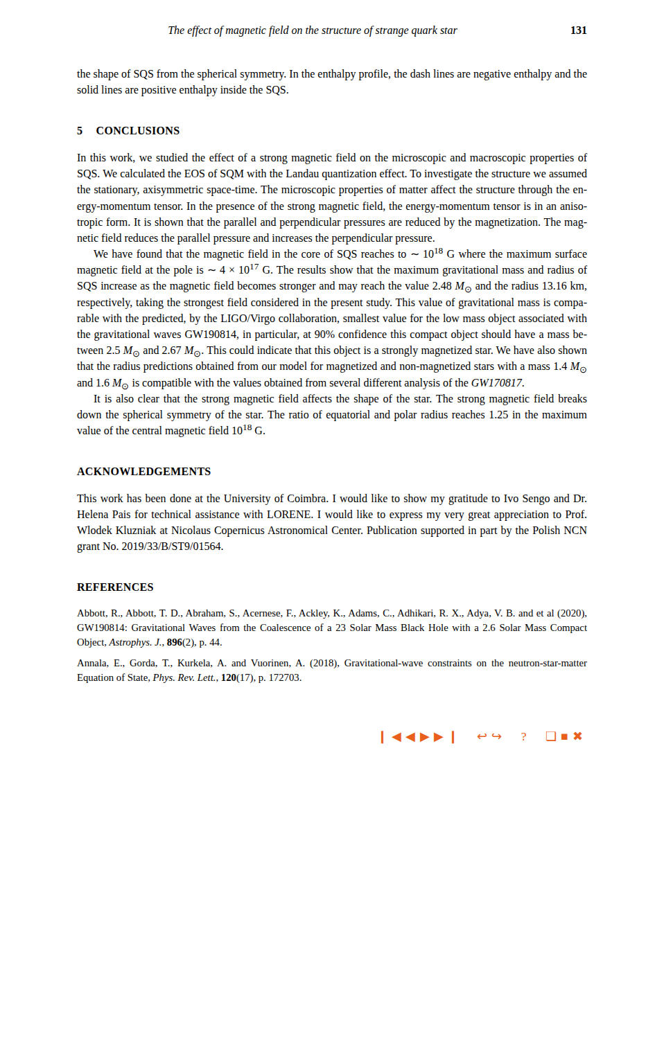The effect of magnetic field on the structure of strange quark star 131
the shape of SQS from the spherical symmetry. In the enthalpy profile, the dash lines are negative enthalpy and the solid lines are positive enthalpy inside the SQS.
5 CONCLUSIONS
In this work, we studied the effect of a strong magnetic field on the microscopic and macroscopic properties of SQS. We calculated the EOS of SQM with the Landau quantization effect. To investigate the structure we assumed the stationary, axisymmetric space-time. The microscopic properties of matter affect the structure through the energy-momentum tensor. In the presence of the strong magnetic field, the energy-momentum tensor is in an anisotropic form. It is shown that the parallel and perpendicular pressures are reduced by the magnetization. The magnetic field reduces the parallel pressure and increases the perpendicular pressure.
We have found that the magnetic field in the core of SQS reaches to ∼ 1018 G where the maximum surface magnetic field at the pole is ∼ 4 × 1017 G. The results show that the maximum gravitational mass and radius of SQS increase as the magnetic field becomes stronger and may reach the value 2.48 M⊙ and the radius 13.16 km, respectively, taking the strongest field considered in the present study. This value of gravitational mass is comparable with the predicted, by the LIGO/Virgo collaboration, smallest value for the low mass object associated with the gravitational waves GW190814, in particular, at 90% confidence this compact object should have a mass between 2.5 M⊙ and 2.67 M⊙. This could indicate that this object is a strongly magnetized star. We have also shown that the radius predictions obtained from our model for magnetized and non-magnetized stars with a mass 1.4 M⊙ and 1.6 M⊙ is compatible with the values obtained from several different analysis of the GW170817.
It is also clear that the strong magnetic field affects the shape of the star. The strong magnetic field breaks down the spherical symmetry of the star. The ratio of equatorial and polar radius reaches 1.25 in the maximum value of the central magnetic field 1018 G.
ACKNOWLEDGEMENTS
This work has been done at the University of Coimbra. I would like to show my gratitude to Ivo Sengo and Dr. Helena Pais for technical assistance with LORENE. I would like to express my very great appreciation to Prof. Wlodek Kluzniak at Nicolaus Copernicus Astronomical Center. Publication supported in part by the Polish NCN grant No. 2019/33/B/ST9/01564.
REFERENCES
Abbott, R., Abbott, T. D., Abraham, S., Acernese, F., Ackley, K., Adams, C., Adhikari, R. X., Adya, V. B. and et al (2020), GW190814: Gravitational Waves from the Coalescence of a 23 Solar Mass Black Hole with a 2.6 Solar Mass Compact Object, Astrophys. J., 896(2), p. 44.
Annala, E., Gorda, T., Kurkela, A. and Vuorinen, A. (2018), Gravitational-wave constraints on the neutron-star-matter Equation of State, Phys. Rev. Lett., 120(17), p. 172703.
❙◀◀▶▶❙ ↩↪ ? ❏■✖